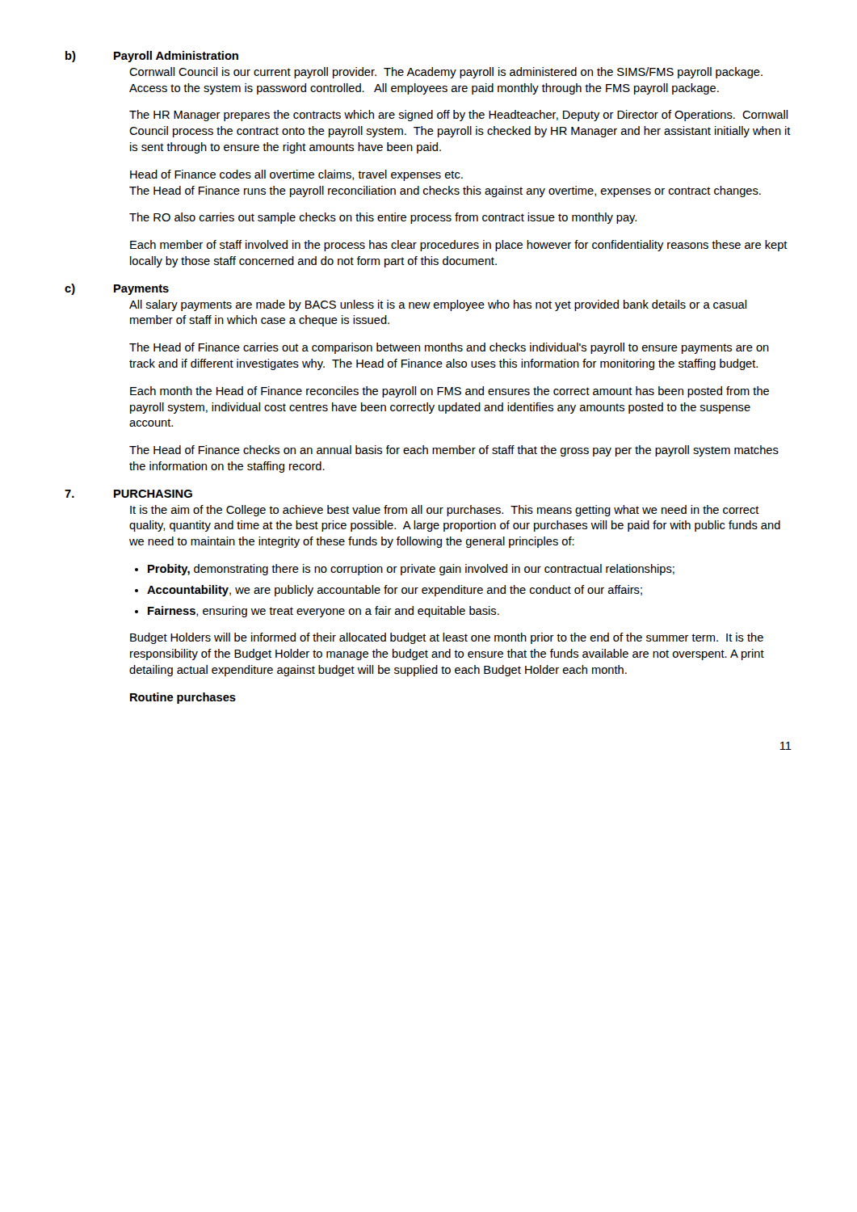b)
Payroll Administration
Cornwall Council is our current payroll provider. The Academy payroll is administered on the SIMS/FMS payroll package. Access to the system is password controlled. All employees are paid monthly through the FMS payroll package.
The HR Manager prepares the contracts which are signed off by the Headteacher, Deputy or Director of Operations. Cornwall Council process the contract onto the payroll system. The payroll is checked by HR Manager and her assistant initially when it is sent through to ensure the right amounts have been paid.
Head of Finance codes all overtime claims, travel expenses etc.
The Head of Finance runs the payroll reconciliation and checks this against any overtime, expenses or contract changes.
The RO also carries out sample checks on this entire process from contract issue to monthly pay.
Each member of staff involved in the process has clear procedures in place however for confidentiality reasons these are kept locally by those staff concerned and do not form part of this document.
c)
Payments
All salary payments are made by BACS unless it is a new employee who has not yet provided bank details or a casual member of staff in which case a cheque is issued.
The Head of Finance carries out a comparison between months and checks individual's payroll to ensure payments are on track and if different investigates why. The Head of Finance also uses this information for monitoring the staffing budget.
Each month the Head of Finance reconciles the payroll on FMS and ensures the correct amount has been posted from the payroll system, individual cost centres have been correctly updated and identifies any amounts posted to the suspense account.
The Head of Finance checks on an annual basis for each member of staff that the gross pay per the payroll system matches the information on the staffing record.
7.
PURCHASING
It is the aim of the College to achieve best value from all our purchases. This means getting what we need in the correct quality, quantity and time at the best price possible. A large proportion of our purchases will be paid for with public funds and we need to maintain the integrity of these funds by following the general principles of:
Probity, demonstrating there is no corruption or private gain involved in our contractual relationships;
Accountability, we are publicly accountable for our expenditure and the conduct of our affairs;
Fairness, ensuring we treat everyone on a fair and equitable basis.
Budget Holders will be informed of their allocated budget at least one month prior to the end of the summer term. It is the responsibility of the Budget Holder to manage the budget and to ensure that the funds available are not overspent. A print detailing actual expenditure against budget will be supplied to each Budget Holder each month.
Routine purchases
11